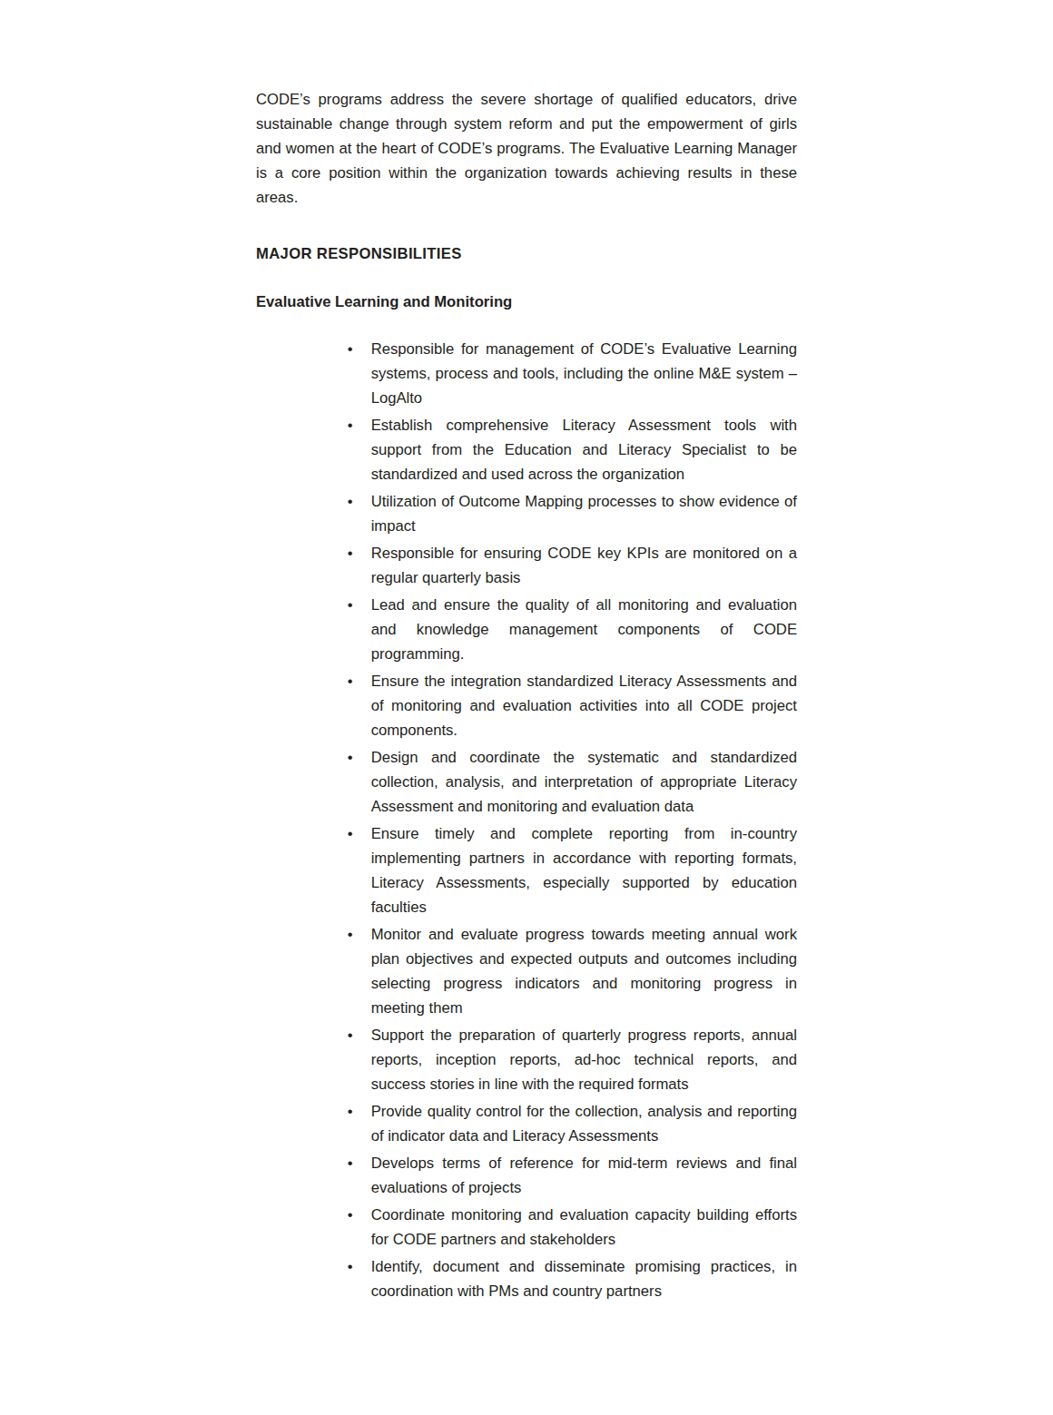CODE’s programs address the severe shortage of qualified educators, drive sustainable change through system reform and put the empowerment of girls and women at the heart of CODE’s programs. The Evaluative Learning Manager is a core position within the organization towards achieving results in these areas.
MAJOR RESPONSIBILITIES
Evaluative Learning and Monitoring
Responsible for management of CODE’s Evaluative Learning systems, process and tools, including the online M&E system – LogAlto
Establish comprehensive Literacy Assessment tools with support from the Education and Literacy Specialist to be standardized and used across the organization
Utilization of Outcome Mapping processes to show evidence of impact
Responsible for ensuring CODE key KPIs are monitored on a regular quarterly basis
Lead and ensure the quality of all monitoring and evaluation and knowledge management components of CODE programming.
Ensure the integration standardized Literacy Assessments and of monitoring and evaluation activities into all CODE project components.
Design and coordinate the systematic and standardized collection, analysis, and interpretation of appropriate Literacy Assessment and monitoring and evaluation data
Ensure timely and complete reporting from in-country implementing partners in accordance with reporting formats, Literacy Assessments, especially supported by education faculties
Monitor and evaluate progress towards meeting annual work plan objectives and expected outputs and outcomes including selecting progress indicators and monitoring progress in meeting them
Support the preparation of quarterly progress reports, annual reports, inception reports, ad-hoc technical reports, and success stories in line with the required formats
Provide quality control for the collection, analysis and reporting of indicator data and Literacy Assessments
Develops terms of reference for mid-term reviews and final evaluations of projects
Coordinate monitoring and evaluation capacity building efforts for CODE partners and stakeholders
Identify, document and disseminate promising practices, in coordination with PMs and country partners